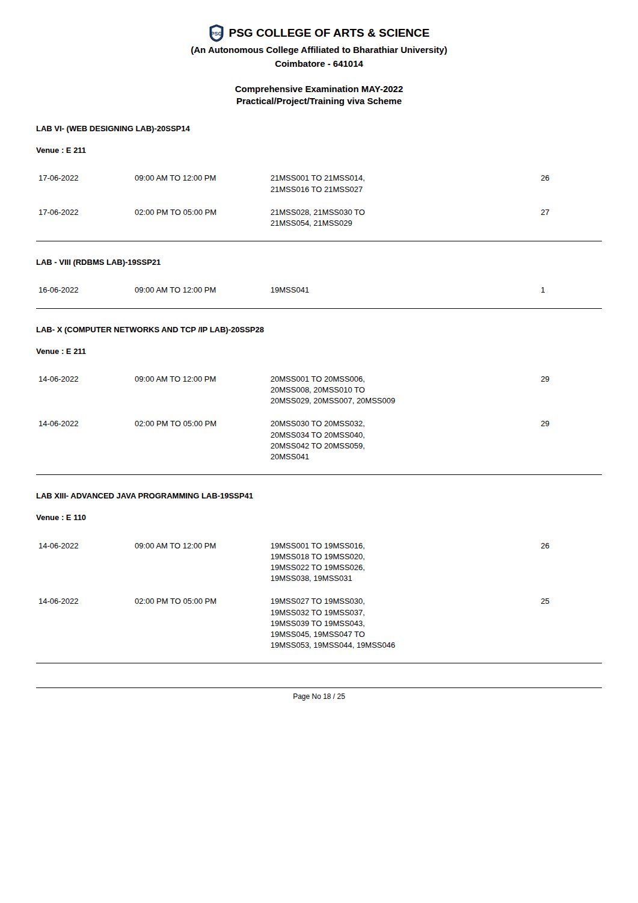PSG
PSG COLLEGE OF ARTS & SCIENCE
(An Autonomous College Affiliated to Bharathiar University)
Coimbatore - 641014
Comprehensive Examination MAY-2022
Practical/Project/Training viva Scheme
LAB VI- (WEB DESIGNING LAB)-20SSP14
Venue : E 211
| 17-06-2022 | 09:00 AM TO 12:00 PM | 21MSS001 TO 21MSS014, 21MSS016 TO 21MSS027 | 26 |
| 17-06-2022 | 02:00 PM TO 05:00 PM | 21MSS028, 21MSS030 TO 21MSS054, 21MSS029 | 27 |
LAB - VIII (RDBMS LAB)-19SSP21
| 16-06-2022 | 09:00 AM TO 12:00 PM | 19MSS041 | 1 |
LAB- X (COMPUTER NETWORKS AND TCP /IP LAB)-20SSP28
Venue : E 211
| 14-06-2022 | 09:00 AM TO 12:00 PM | 20MSS001 TO 20MSS006, 20MSS008, 20MSS010 TO 20MSS029, 20MSS007, 20MSS009 | 29 |
| 14-06-2022 | 02:00 PM TO 05:00 PM | 20MSS030 TO 20MSS032, 20MSS034 TO 20MSS040, 20MSS042 TO 20MSS059, 20MSS041 | 29 |
LAB XIII- ADVANCED JAVA PROGRAMMING LAB-19SSP41
Venue : E 110
| 14-06-2022 | 09:00 AM TO 12:00 PM | 19MSS001 TO 19MSS016, 19MSS018 TO 19MSS020, 19MSS022 TO 19MSS026, 19MSS038, 19MSS031 | 26 |
| 14-06-2022 | 02:00 PM TO 05:00 PM | 19MSS027 TO 19MSS030, 19MSS032 TO 19MSS037, 19MSS039 TO 19MSS043, 19MSS045, 19MSS047 TO 19MSS053, 19MSS044, 19MSS046 | 25 |
Page No 18 / 25